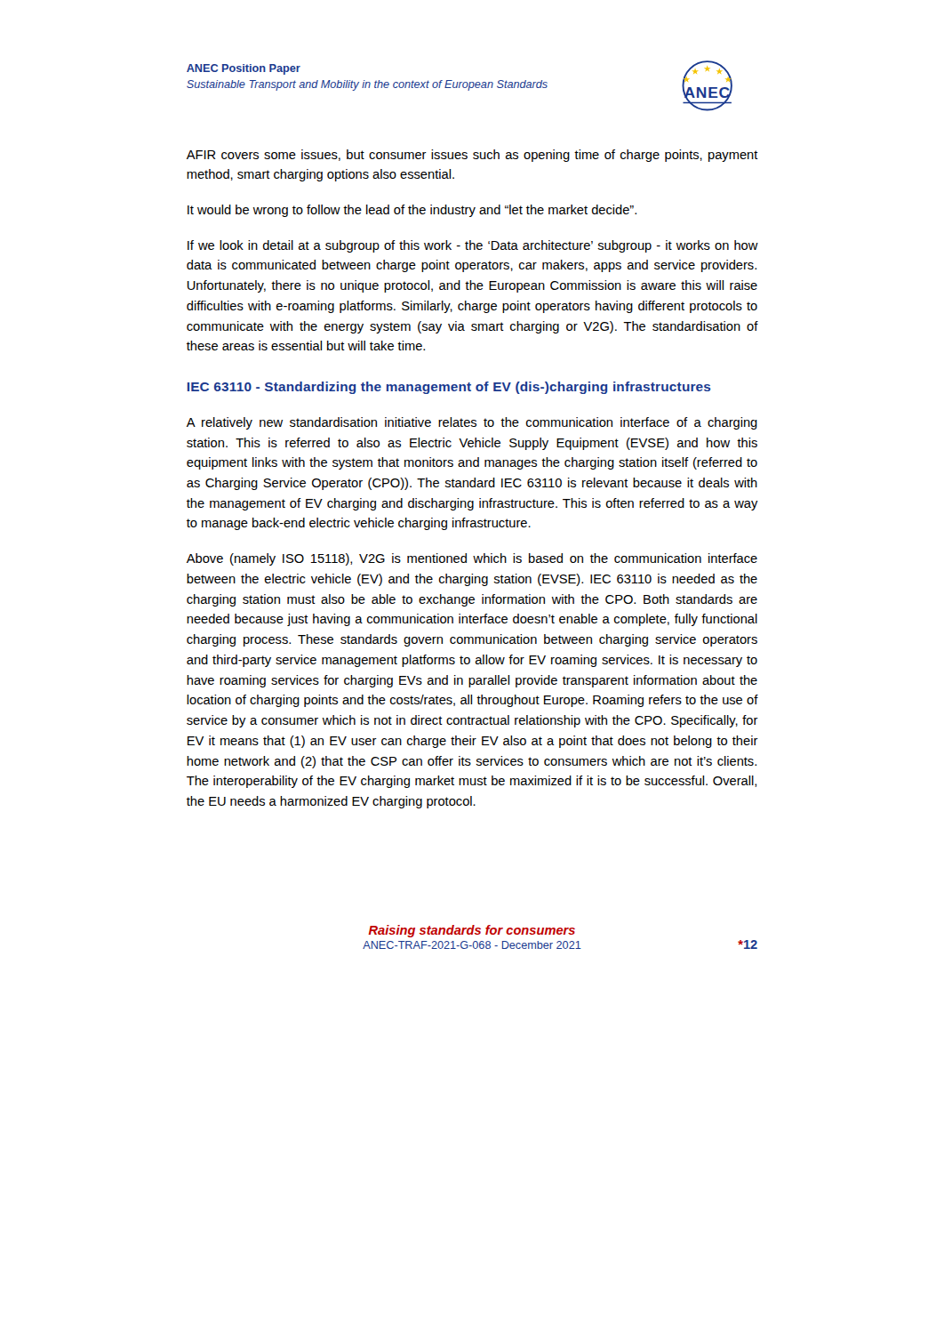ANEC Position Paper
Sustainable Transport and Mobility in the context of European Standards
ANEC
AFIR covers some issues, but consumer issues such as opening time of charge points, payment method, smart charging options also essential.
It would be wrong to follow the lead of the industry and “let the market decide”.
If we look in detail at a subgroup of this work - the ‘Data architecture’ subgroup - it works on how data is communicated between charge point operators, car makers, apps and service providers. Unfortunately, there is no unique protocol, and the European Commission is aware this will raise difficulties with e-roaming platforms. Similarly, charge point operators having different protocols to communicate with the energy system (say via smart charging or V2G). The standardisation of these areas is essential but will take time.
IEC 63110 - Standardizing the management of EV (dis-)charging infrastructures
A relatively new standardisation initiative relates to the communication interface of a charging station. This is referred to also as Electric Vehicle Supply Equipment (EVSE) and how this equipment links with the system that monitors and manages the charging station itself (referred to as Charging Service Operator (CPO)). The standard IEC 63110 is relevant because it deals with the management of EV charging and discharging infrastructure. This is often referred to as a way to manage back-end electric vehicle charging infrastructure.
Above (namely ISO 15118), V2G is mentioned which is based on the communication interface between the electric vehicle (EV) and the charging station (EVSE). IEC 63110 is needed as the charging station must also be able to exchange information with the CPO. Both standards are needed because just having a communication interface doesn’t enable a complete, fully functional charging process. These standards govern communication between charging service operators and third-party service management platforms to allow for EV roaming services. It is necessary to have roaming services for charging EVs and in parallel provide transparent information about the location of charging points and the costs/rates, all throughout Europe. Roaming refers to the use of service by a consumer which is not in direct contractual relationship with the CPO. Specifically, for EV it means that (1) an EV user can charge their EV also at a point that does not belong to their home network and (2) that the CSP can offer its services to consumers which are not it’s clients. The interoperability of the EV charging market must be maximized if it is to be successful. Overall, the EU needs a harmonized EV charging protocol.
Raising standards for consumers
ANEC-TRAF-2021-G-068 - December 2021
*12